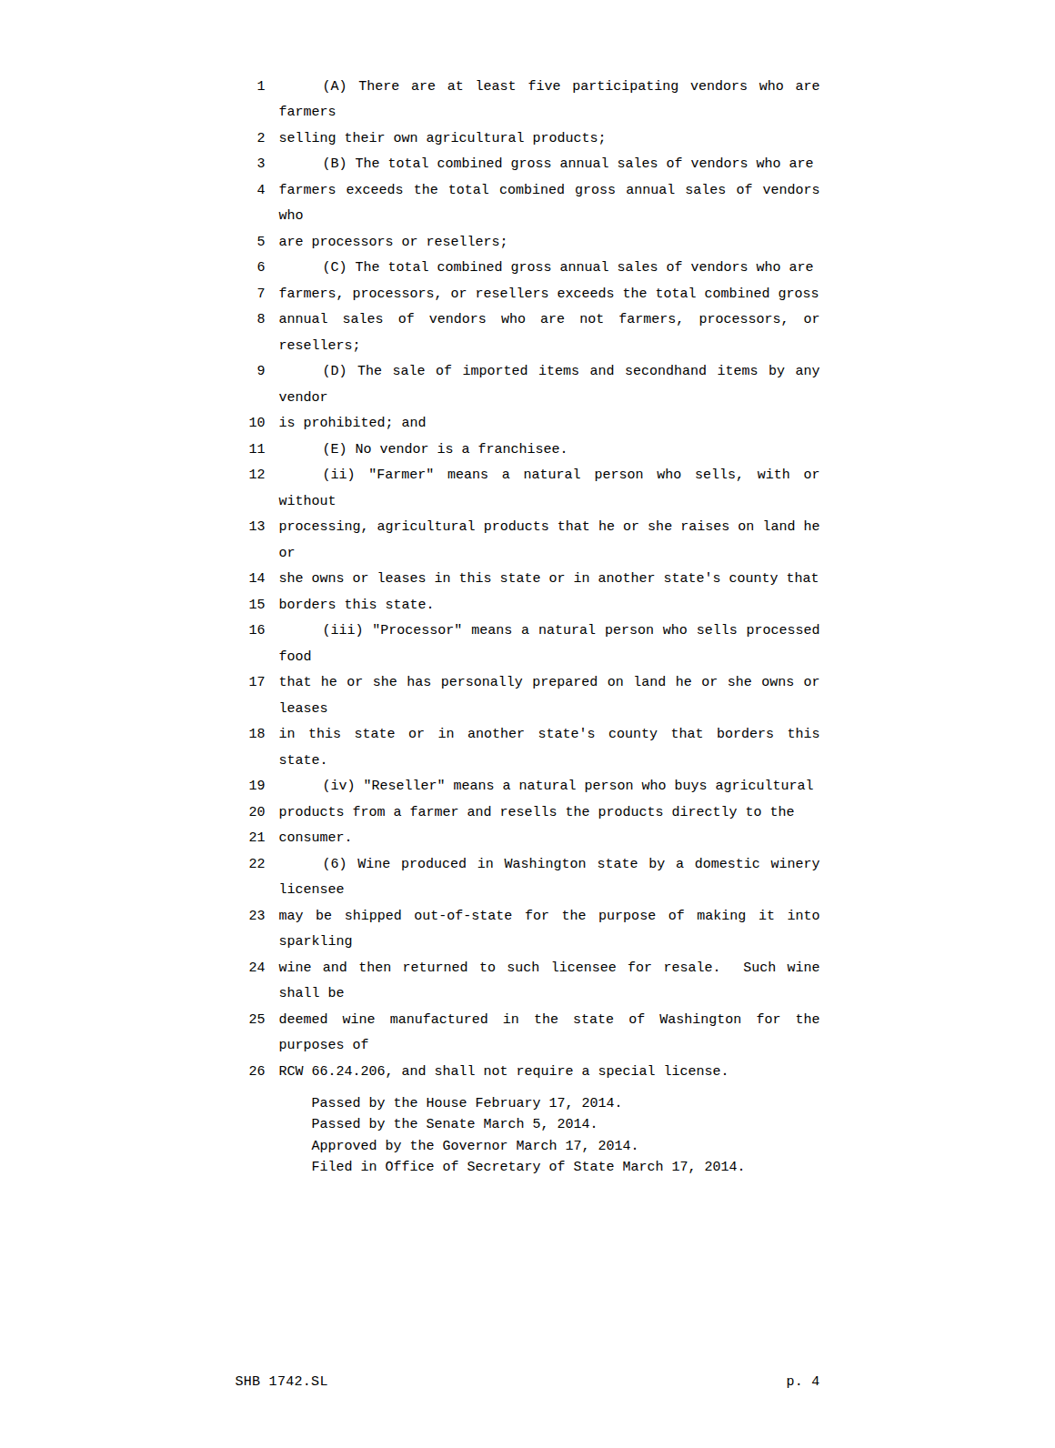(A) There are at least five participating vendors who are farmers
selling their own agricultural products;
(B) The total combined gross annual sales of vendors who are
farmers exceeds the total combined gross annual sales of vendors who
are processors or resellers;
(C) The total combined gross annual sales of vendors who are
farmers, processors, or resellers exceeds the total combined gross
annual sales of vendors who are not farmers, processors, or resellers;
(D) The sale of imported items and secondhand items by any vendor
is prohibited; and
(E) No vendor is a franchisee.
(ii) "Farmer" means a natural person who sells, with or without
processing, agricultural products that he or she raises on land he or
she owns or leases in this state or in another state's county that
borders this state.
(iii) "Processor" means a natural person who sells processed food
that he or she has personally prepared on land he or she owns or leases
in this state or in another state's county that borders this state.
(iv) "Reseller" means a natural person who buys agricultural
products from a farmer and resells the products directly to the
consumer.
(6) Wine produced in Washington state by a domestic winery licensee
may be shipped out-of-state for the purpose of making it into sparkling
wine and then returned to such licensee for resale. Such wine shall be
deemed wine manufactured in the state of Washington for the purposes of
RCW 66.24.206, and shall not require a special license.
Passed by the House February 17, 2014. Passed by the Senate March 5, 2014. Approved by the Governor March 17, 2014. Filed in Office of Secretary of State March 17, 2014.
SHB 1742.SL
p. 4